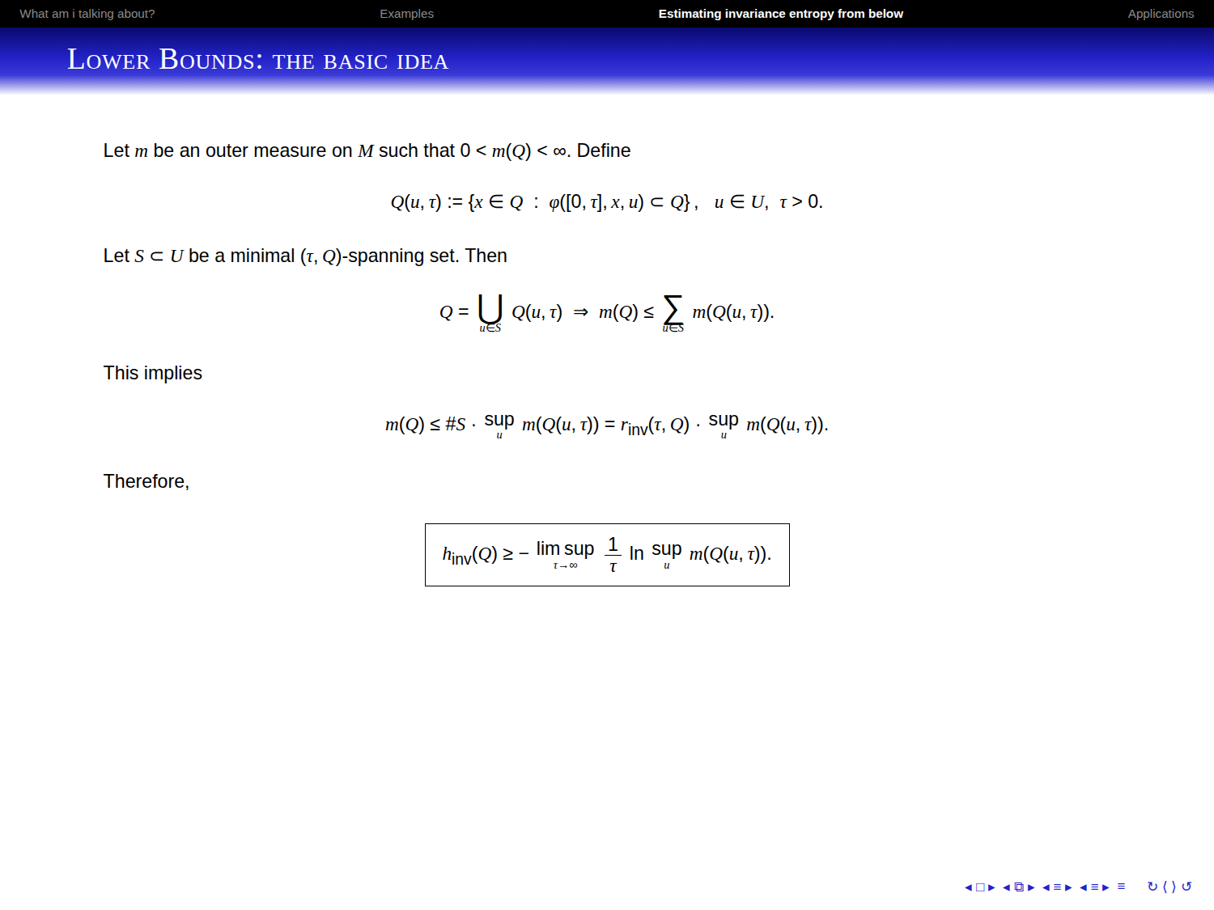What am i talking about? Examples Estimating invariance entropy from below Applications
Lower Bounds: the basic idea
Let m be an outer measure on M such that 0 < m(Q) < ∞. Define
Q(u, τ) := {x ∈ Q : φ([0, τ], x, u) ⊂ Q} , u ∈ U, τ > 0.
Let S ⊂ U be a minimal (τ, Q)-spanning set. Then
Q = ⋃u∈S Q(u, τ) ⇒ m(Q) ≤ ∑u∈S m(Q(u, τ)).
This implies
m(Q) ≤ #S · sup u m(Q(u, τ)) = rinv(τ, Q) · sup u m(Q(u, τ)).
Therefore,
hinv(Q) ≥ − lim sup τ→∞ 1 τ ln sup u m(Q(u, τ)).
◂ □ ▸ ◂ ⧉ ▸ ◂ ≡ ▸ ◂ ≡ ▸ ≡ ↻ ⟨ ⟩ ↺